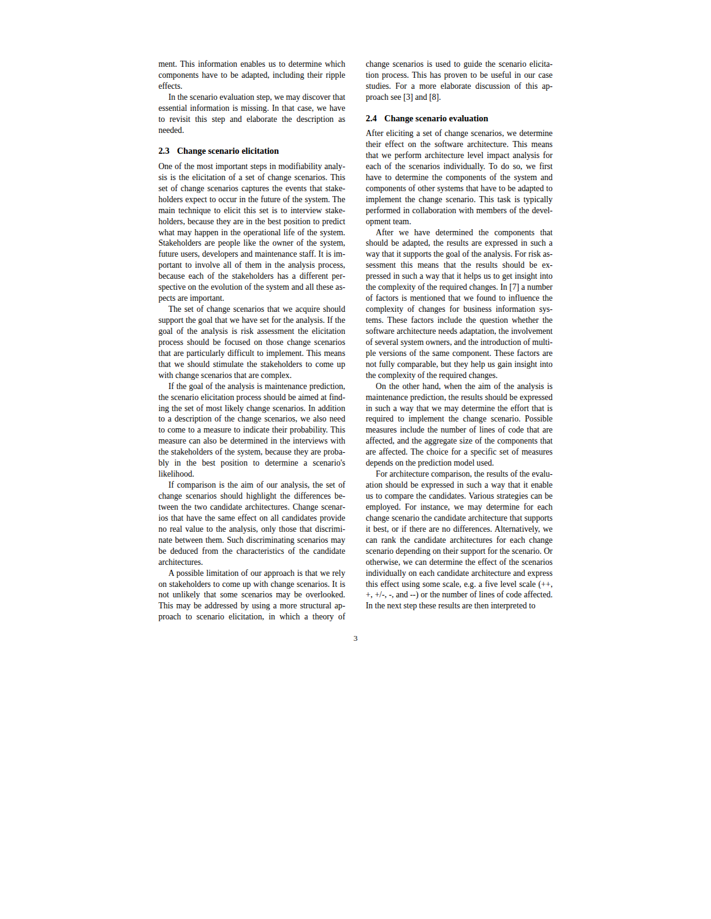ment. This information enables us to determine which components have to be adapted, including their ripple effects.
In the scenario evaluation step, we may discover that essential information is missing. In that case, we have to revisit this step and elaborate the description as needed.
2.3 Change scenario elicitation
One of the most important steps in modifiability analysis is the elicitation of a set of change scenarios. This set of change scenarios captures the events that stakeholders expect to occur in the future of the system. The main technique to elicit this set is to interview stakeholders, because they are in the best position to predict what may happen in the operational life of the system. Stakeholders are people like the owner of the system, future users, developers and maintenance staff. It is important to involve all of them in the analysis process, because each of the stakeholders has a different perspective on the evolution of the system and all these aspects are important.
The set of change scenarios that we acquire should support the goal that we have set for the analysis. If the goal of the analysis is risk assessment the elicitation process should be focused on those change scenarios that are particularly difficult to implement. This means that we should stimulate the stakeholders to come up with change scenarios that are complex.
If the goal of the analysis is maintenance prediction, the scenario elicitation process should be aimed at finding the set of most likely change scenarios. In addition to a description of the change scenarios, we also need to come to a measure to indicate their probability. This measure can also be determined in the interviews with the stakeholders of the system, because they are probably in the best position to determine a scenario's likelihood.
If comparison is the aim of our analysis, the set of change scenarios should highlight the differences between the two candidate architectures. Change scenarios that have the same effect on all candidates provide no real value to the analysis, only those that discriminate between them. Such discriminating scenarios may be deduced from the characteristics of the candidate architectures.
A possible limitation of our approach is that we rely on stakeholders to come up with change scenarios. It is not unlikely that some scenarios may be overlooked. This may be addressed by using a more structural approach to scenario elicitation, in which a theory of change scenarios is used to guide the scenario elicitation process. This has proven to be useful in our case studies. For a more elaborate discussion of this approach see [3] and [8].
2.4 Change scenario evaluation
After eliciting a set of change scenarios, we determine their effect on the software architecture. This means that we perform architecture level impact analysis for each of the scenarios individually. To do so, we first have to determine the components of the system and components of other systems that have to be adapted to implement the change scenario. This task is typically performed in collaboration with members of the development team.
After we have determined the components that should be adapted, the results are expressed in such a way that it supports the goal of the analysis. For risk assessment this means that the results should be expressed in such a way that it helps us to get insight into the complexity of the required changes. In [7] a number of factors is mentioned that we found to influence the complexity of changes for business information systems. These factors include the question whether the software architecture needs adaptation, the involvement of several system owners, and the introduction of multiple versions of the same component. These factors are not fully comparable, but they help us gain insight into the complexity of the required changes.
On the other hand, when the aim of the analysis is maintenance prediction, the results should be expressed in such a way that we may determine the effort that is required to implement the change scenario. Possible measures include the number of lines of code that are affected, and the aggregate size of the components that are affected. The choice for a specific set of measures depends on the prediction model used.
For architecture comparison, the results of the evaluation should be expressed in such a way that it enable us to compare the candidates. Various strategies can be employed. For instance, we may determine for each change scenario the candidate architecture that supports it best, or if there are no differences. Alternatively, we can rank the candidate architectures for each change scenario depending on their support for the scenario. Or otherwise, we can determine the effect of the scenarios individually on each candidate architecture and express this effect using some scale, e.g. a five level scale (++, +, +/-, -, and --) or the number of lines of code affected. In the next step these results are then interpreted to
3